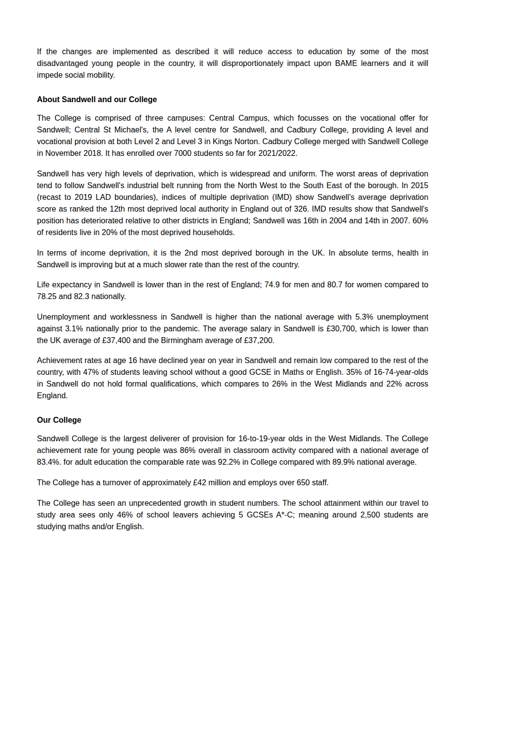If the changes are implemented as described it will reduce access to education by some of the most disadvantaged young people in the country, it will disproportionately impact upon BAME learners and it will impede social mobility.
About Sandwell and our College
The College is comprised of three campuses: Central Campus, which focusses on the vocational offer for Sandwell; Central St Michael's, the A level centre for Sandwell, and Cadbury College, providing A level and vocational provision at both Level 2 and Level 3 in Kings Norton. Cadbury College merged with Sandwell College in November 2018. It has enrolled over 7000 students so far for 2021/2022.
Sandwell has very high levels of deprivation, which is widespread and uniform. The worst areas of deprivation tend to follow Sandwell's industrial belt running from the North West to the South East of the borough. In 2015 (recast to 2019 LAD boundaries), indices of multiple deprivation (IMD) show Sandwell's average deprivation score as ranked the 12th most deprived local authority in England out of 326. IMD results show that Sandwell's position has deteriorated relative to other districts in England; Sandwell was 16th in 2004 and 14th in 2007. 60% of residents live in 20% of the most deprived households.
In terms of income deprivation, it is the 2nd most deprived borough in the UK. In absolute terms, health in Sandwell is improving but at a much slower rate than the rest of the country.
Life expectancy in Sandwell is lower than in the rest of England; 74.9 for men and 80.7 for women compared to 78.25 and 82.3 nationally.
Unemployment and worklessness in Sandwell is higher than the national average with 5.3% unemployment against 3.1% nationally prior to the pandemic. The average salary in Sandwell is £30,700, which is lower than the UK average of £37,400 and the Birmingham average of £37,200.
Achievement rates at age 16 have declined year on year in Sandwell and remain low compared to the rest of the country, with 47% of students leaving school without a good GCSE in Maths or English. 35% of 16-74-year-olds in Sandwell do not hold formal qualifications, which compares to 26% in the West Midlands and 22% across England.
Our College
Sandwell College is the largest deliverer of provision for 16-to-19-year olds in the West Midlands. The College achievement rate for young people was 86% overall in classroom activity compared with a national average of 83.4%. for adult education the comparable rate was 92.2% in College compared with 89.9% national average.
The College has a turnover of approximately £42 million and employs over 650 staff.
The College has seen an unprecedented growth in student numbers. The school attainment within our travel to study area sees only 46% of school leavers achieving 5 GCSEs A*-C; meaning around 2,500 students are studying maths and/or English.